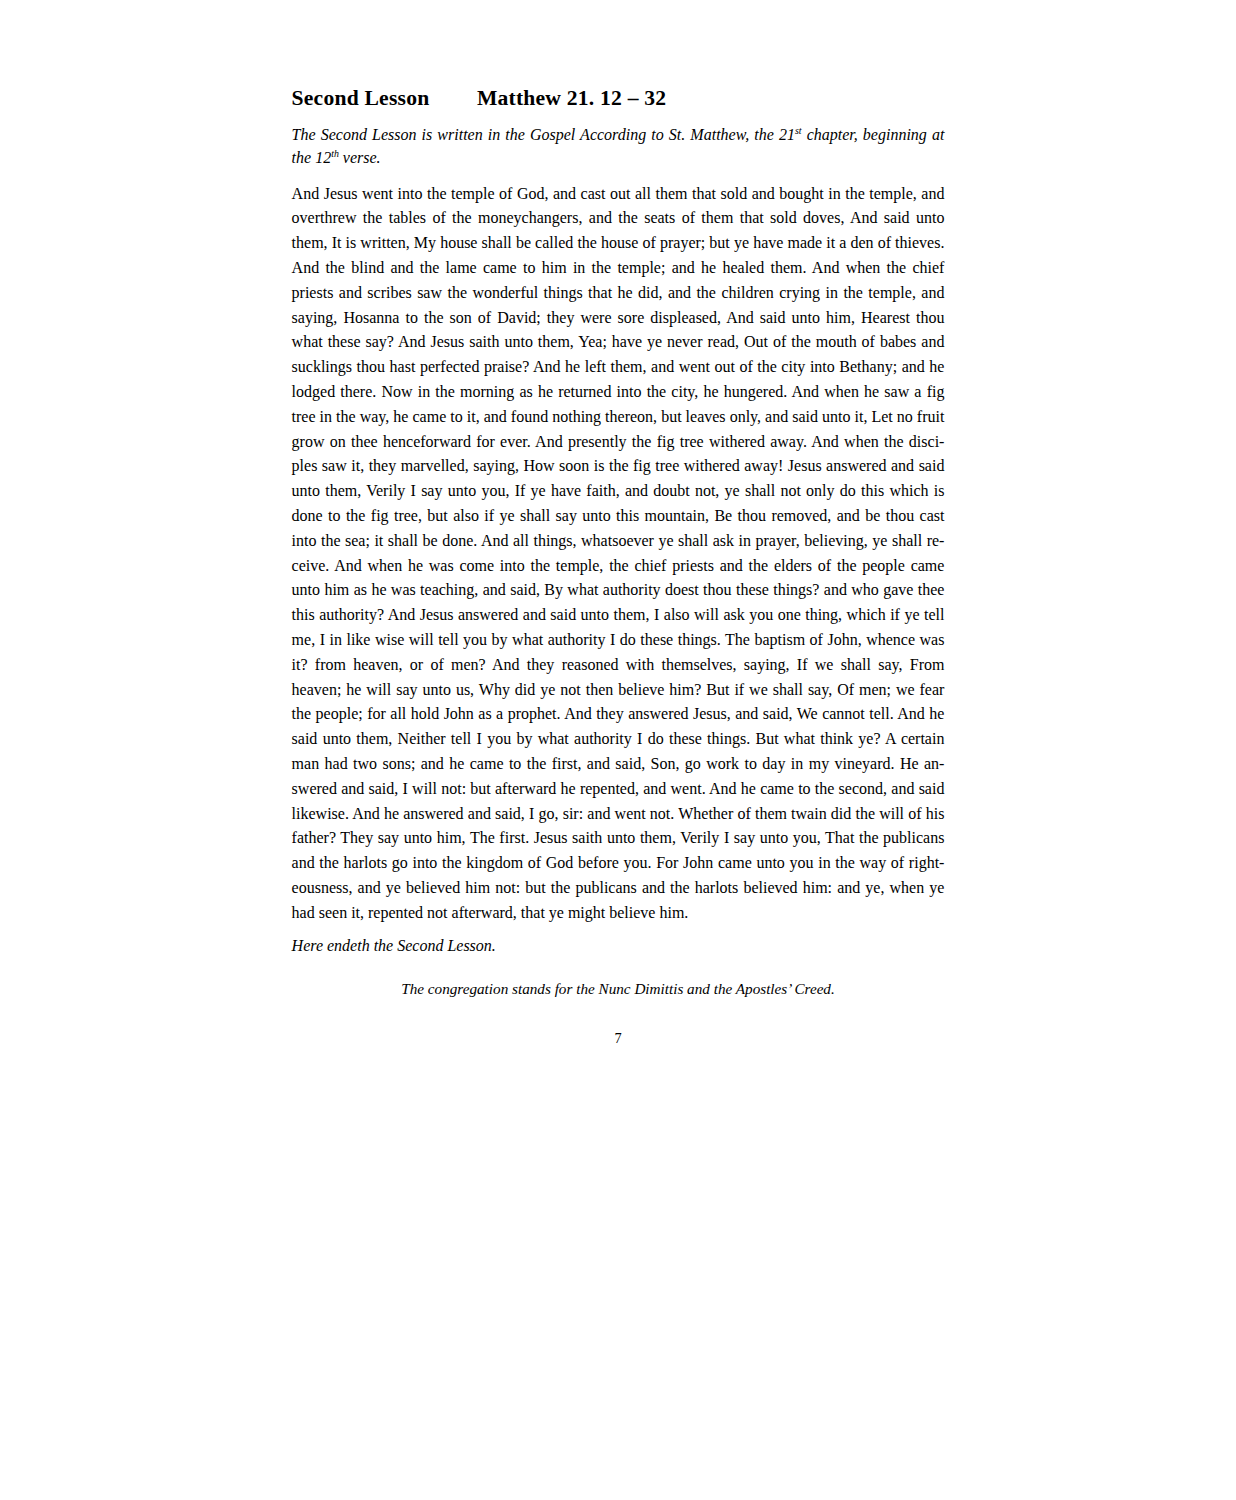Second LessonMatthew 21. 12 – 32
The Second Lesson is written in the Gospel According to St. Matthew, the 21st chapter, beginning at the 12th verse.
And Jesus went into the temple of God, and cast out all them that sold and bought in the temple, and overthrew the tables of the moneychangers, and the seats of them that sold doves, And said unto them, It is written, My house shall be called the house of prayer; but ye have made it a den of thieves. And the blind and the lame came to him in the temple; and he healed them. And when the chief priests and scribes saw the wonderful things that he did, and the children crying in the temple, and saying, Hosanna to the son of David; they were sore displeased, And said unto him, Hearest thou what these say? And Jesus saith unto them, Yea; have ye never read, Out of the mouth of babes and sucklings thou hast perfected praise? And he left them, and went out of the city into Bethany; and he lodged there. Now in the morning as he returned into the city, he hungered. And when he saw a fig tree in the way, he came to it, and found nothing thereon, but leaves only, and said unto it, Let no fruit grow on thee henceforward for ever. And presently the fig tree withered away. And when the disciples saw it, they marvelled, saying, How soon is the fig tree withered away! Jesus answered and said unto them, Verily I say unto you, If ye have faith, and doubt not, ye shall not only do this which is done to the fig tree, but also if ye shall say unto this mountain, Be thou removed, and be thou cast into the sea; it shall be done. And all things, whatsoever ye shall ask in prayer, believing, ye shall receive. And when he was come into the temple, the chief priests and the elders of the people came unto him as he was teaching, and said, By what authority doest thou these things? and who gave thee this authority? And Jesus answered and said unto them, I also will ask you one thing, which if ye tell me, I in like wise will tell you by what authority I do these things. The baptism of John, whence was it? from heaven, or of men? And they reasoned with themselves, saying, If we shall say, From heaven; he will say unto us, Why did ye not then believe him? But if we shall say, Of men; we fear the people; for all hold John as a prophet. And they answered Jesus, and said, We cannot tell. And he said unto them, Neither tell I you by what authority I do these things. But what think ye? A certain man had two sons; and he came to the first, and said, Son, go work to day in my vineyard. He answered and said, I will not: but afterward he repented, and went. And he came to the second, and said likewise. And he answered and said, I go, sir: and went not. Whether of them twain did the will of his father? They say unto him, The first. Jesus saith unto them, Verily I say unto you, That the publicans and the harlots go into the kingdom of God before you. For John came unto you in the way of righteousness, and ye believed him not: but the publicans and the harlots believed him: and ye, when ye had seen it, repented not afterward, that ye might believe him.
Here endeth the Second Lesson.
The congregation stands for the Nunc Dimittis and the Apostles’ Creed.
7